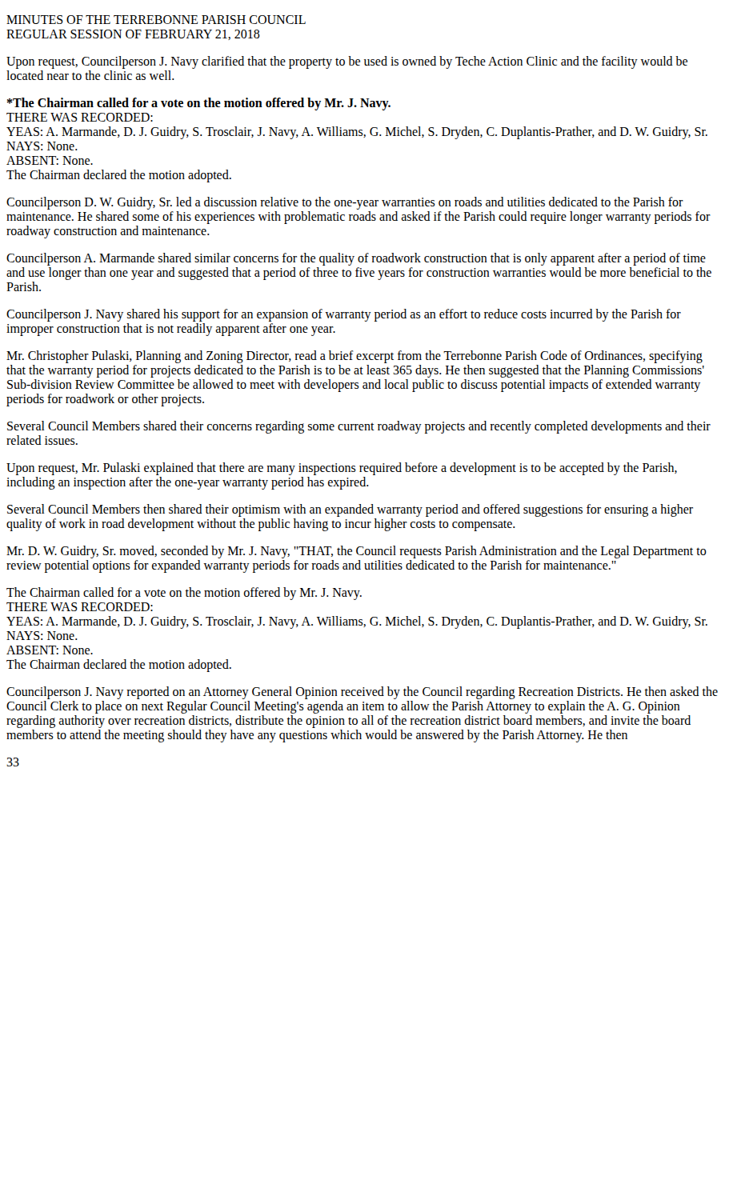MINUTES OF THE TERREBONNE PARISH COUNCIL
REGULAR SESSION OF FEBRUARY 21, 2018
Upon request, Councilperson J. Navy clarified that the property to be used is owned by Teche Action Clinic and the facility would be located near to the clinic as well.
*The Chairman called for a vote on the motion offered by Mr. J. Navy.
THERE WAS RECORDED:
YEAS: A. Marmande, D. J. Guidry, S. Trosclair, J. Navy, A. Williams, G. Michel, S. Dryden, C. Duplantis-Prather, and D. W. Guidry, Sr.
NAYS: None.
ABSENT: None.
The Chairman declared the motion adopted.
Councilperson D. W. Guidry, Sr. led a discussion relative to the one-year warranties on roads and utilities dedicated to the Parish for maintenance. He shared some of his experiences with problematic roads and asked if the Parish could require longer warranty periods for roadway construction and maintenance.
Councilperson A. Marmande shared similar concerns for the quality of roadwork construction that is only apparent after a period of time and use longer than one year and suggested that a period of three to five years for construction warranties would be more beneficial to the Parish.
Councilperson J. Navy shared his support for an expansion of warranty period as an effort to reduce costs incurred by the Parish for improper construction that is not readily apparent after one year.
Mr. Christopher Pulaski, Planning and Zoning Director, read a brief excerpt from the Terrebonne Parish Code of Ordinances, specifying that the warranty period for projects dedicated to the Parish is to be at least 365 days. He then suggested that the Planning Commissions' Sub-division Review Committee be allowed to meet with developers and local public to discuss potential impacts of extended warranty periods for roadwork or other projects.
Several Council Members shared their concerns regarding some current roadway projects and recently completed developments and their related issues.
Upon request, Mr. Pulaski explained that there are many inspections required before a development is to be accepted by the Parish, including an inspection after the one-year warranty period has expired.
Several Council Members then shared their optimism with an expanded warranty period and offered suggestions for ensuring a higher quality of work in road development without the public having to incur higher costs to compensate.
Mr. D. W. Guidry, Sr. moved, seconded by Mr. J. Navy, "THAT, the Council requests Parish Administration and the Legal Department to review potential options for expanded warranty periods for roads and utilities dedicated to the Parish for maintenance."
The Chairman called for a vote on the motion offered by Mr. J. Navy.
THERE WAS RECORDED:
YEAS: A. Marmande, D. J. Guidry, S. Trosclair, J. Navy, A. Williams, G. Michel, S. Dryden, C. Duplantis-Prather, and D. W. Guidry, Sr.
NAYS: None.
ABSENT: None.
The Chairman declared the motion adopted.
Councilperson J. Navy reported on an Attorney General Opinion received by the Council regarding Recreation Districts. He then asked the Council Clerk to place on next Regular Council Meeting's agenda an item to allow the Parish Attorney to explain the A. G. Opinion regarding authority over recreation districts, distribute the opinion to all of the recreation district board members, and invite the board members to attend the meeting should they have any questions which would be answered by the Parish Attorney. He then
33